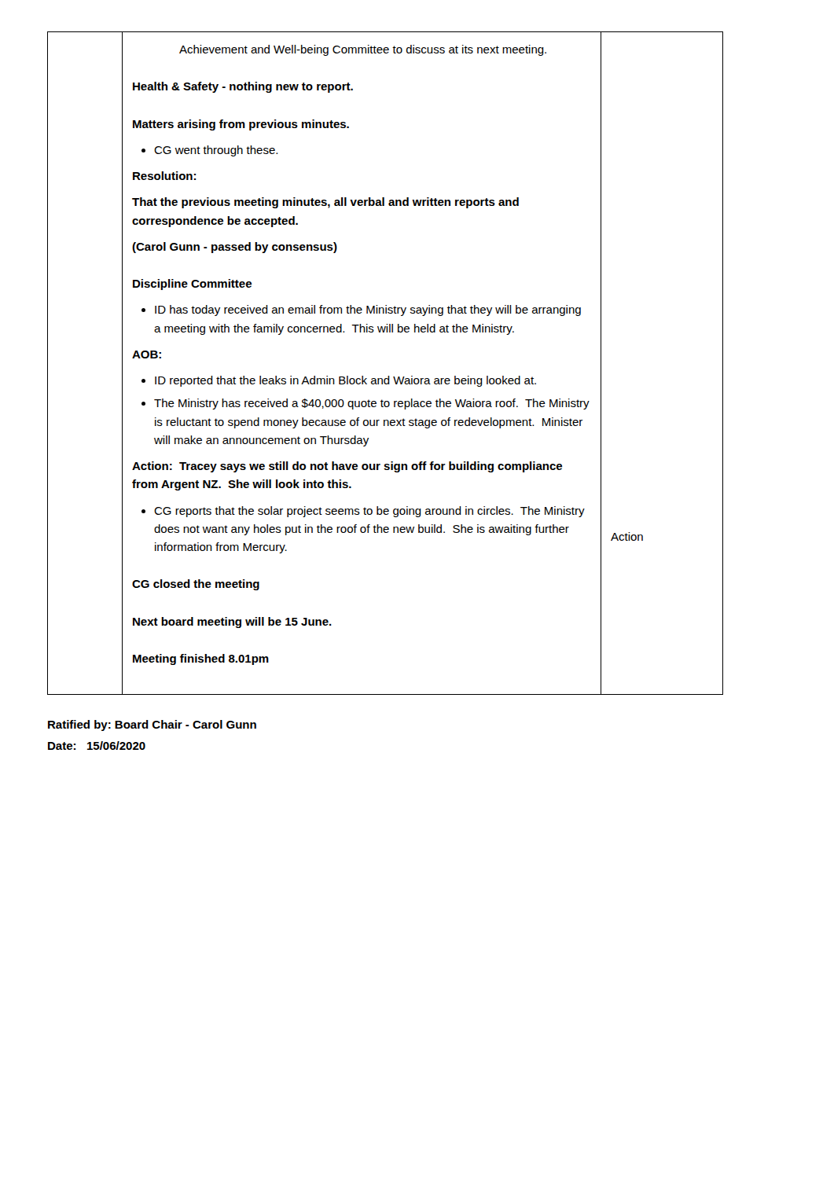| | Achievement and Well-being Committee to discuss at its next meeting. Health & Safety - nothing new to report. Matters arising from previous minutes. CG went through these. Resolution: That the previous meeting minutes, all verbal and written reports and correspondence be accepted. (Carol Gunn - passed by consensus) Discipline Committee ID has today received an email from the Ministry saying that they will be arranging a meeting with the family concerned. This will be held at the Ministry. AOB: ID reported that the leaks in Admin Block and Waiora are being looked at. The Ministry has received a $40,000 quote to replace the Waiora roof. The Ministry is reluctant to spend money because of our next stage of redevelopment. Minister will make an announcement on Thursday Action: Tracey says we still do not have our sign off for building compliance from Argent NZ. She will look into this. CG reports that the solar project seems to be going around in circles. The Ministry does not want any holes put in the roof of the new build. She is awaiting further information from Mercury. CG closed the meeting Next board meeting will be 15 June. Meeting finished 8.01pm | Action |
Ratified by: Board Chair - Carol Gunn
Date: 15/06/2020